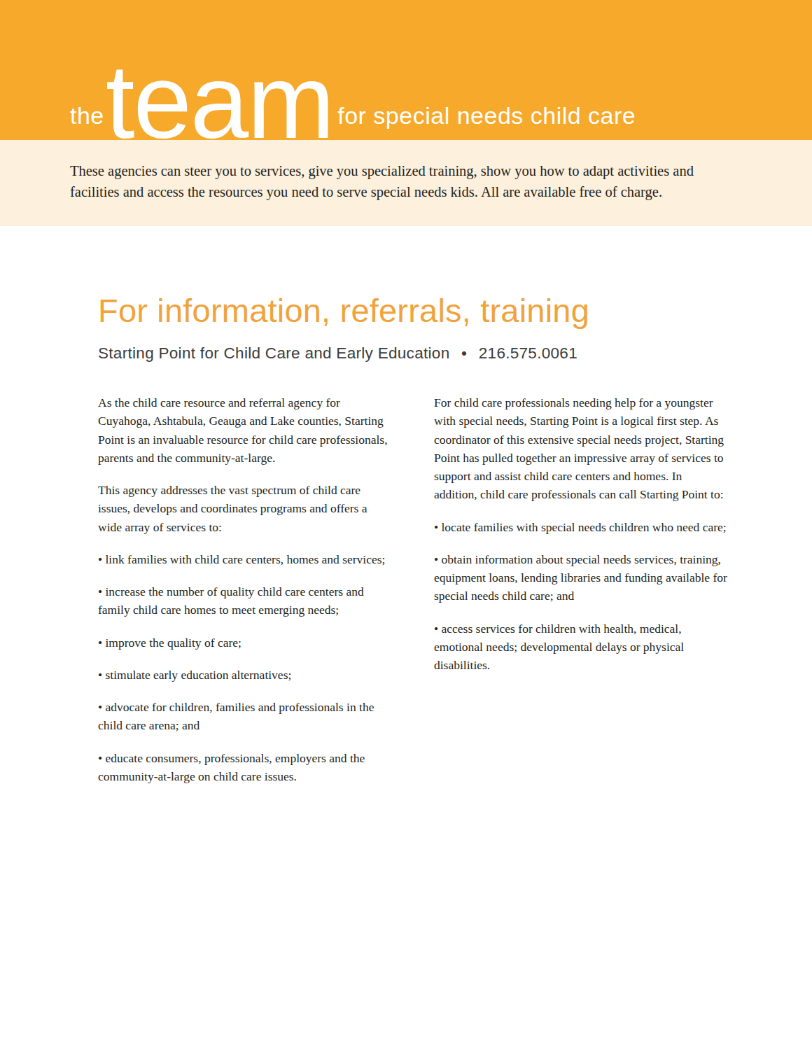the team for special needs child care
These agencies can steer you to services, give you specialized training, show you how to adapt activities and facilities and access the resources you need to serve special needs kids. All are available free of charge.
For information, referrals, training
Starting Point for Child Care and Early Education • 216.575.0061
As the child care resource and referral agency for Cuyahoga, Ashtabula, Geauga and Lake counties, Starting Point is an invaluable resource for child care professionals, parents and the community-at-large.
This agency addresses the vast spectrum of child care issues, develops and coordinates programs and offers a wide array of services to:
• link families with child care centers, homes and services;
• increase the number of quality child care centers and family child care homes to meet emerging needs;
• improve the quality of care;
• stimulate early education alternatives;
• advocate for children, families and professionals in the child care arena; and
• educate consumers, professionals, employers and the community-at-large on child care issues.
For child care professionals needing help for a youngster with special needs, Starting Point is a logical first step. As coordinator of this extensive special needs project, Starting Point has pulled together an impressive array of services to support and assist child care centers and homes. In addition, child care professionals can call Starting Point to:
• locate families with special needs children who need care;
• obtain information about special needs services, training, equipment loans, lending libraries and funding available for special needs child care; and
• access services for children with health, medical, emotional needs; developmental delays or physical disabilities.